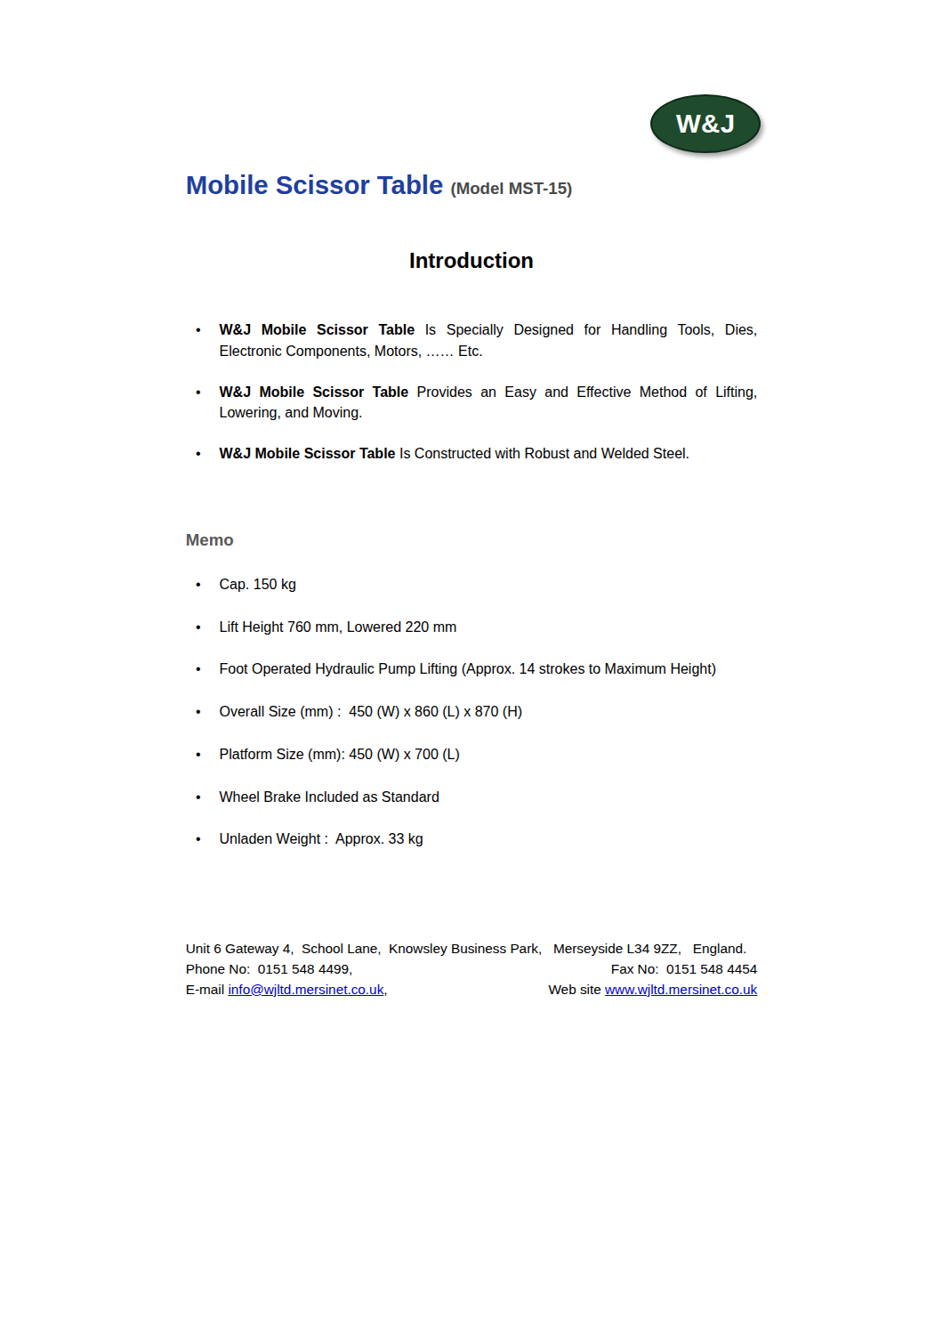W&J
Mobile Scissor Table (Model MST-15)
Introduction
W&J Mobile Scissor Table Is Specially Designed for Handling Tools, Dies, Electronic Components, Motors, …… Etc.
W&J Mobile Scissor Table Provides an Easy and Effective Method of Lifting, Lowering, and Moving.
W&J Mobile Scissor Table Is Constructed with Robust and Welded Steel.
Memo
Cap. 150 kg
Lift Height 760 mm, Lowered 220 mm
Foot Operated Hydraulic Pump Lifting (Approx. 14 strokes to Maximum Height)
Overall Size (mm) : 450 (W) x 860 (L) x 870 (H)
Platform Size (mm): 450 (W) x 700 (L)
Wheel Brake Included as Standard
Unladen Weight : Approx. 33 kg
Unit 6 Gateway 4, School Lane, Knowsley Business Park, Merseyside L34 9ZZ, England.
Phone No: 0151 548 4499, Fax No: 0151 548 4454
E-mail info@wjltd.mersinet.co.uk, Web site www.wjltd.mersinet.co.uk